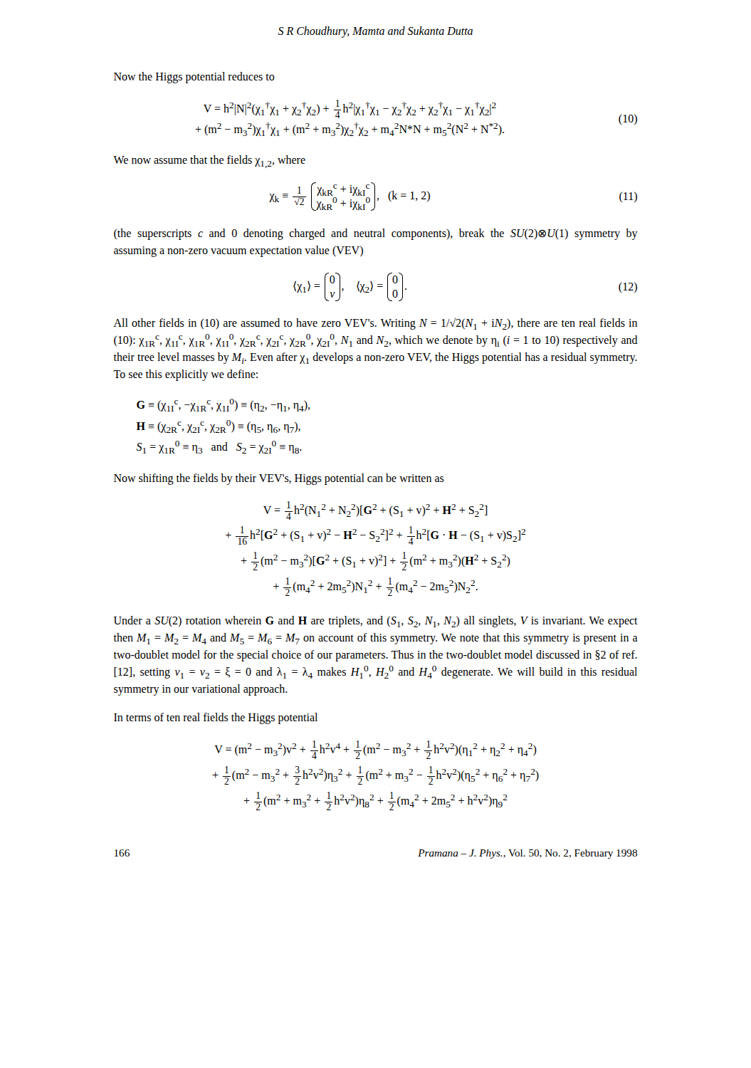S R Choudhury, Mamta and Sukanta Dutta
Now the Higgs potential reduces to
V = h2|N|2(χ1†χ1 + χ2†χ2) + 14h2|χ1†χ1 − χ2†χ2 + χ2†χ1 − χ1†χ2|2
+ (m2 − m32)χ1†χ1 + (m2 + m32)χ2†χ2 + m42N*N + m52(N2 + N*2).
(10)
We now assume that the fields χ1,2, where
χk ≡ 1√2 χkRc + iχkIc χkR0 + iχkI0 , (k = 1, 2)
(11)
(the superscripts c and 0 denoting charged and neutral components), break the SU(2)⊗U(1) symmetry by assuming a non-zero vacuum expectation value (VEV)
⟨χ1⟩ = 0 v , ⟨χ2⟩ = 0 0 .
(12)
All other fields in (10) are assumed to have zero VEV's. Writing N = 1/√2(N1 + iN2), there are ten real fields in (10): χ1Rc, χ1Ic, χ1R0, χ1I0, χ2Rc, χ2Ic, χ2R0, χ2I0, N1 and N2, which we denote by ηi (i = 1 to 10) respectively and their tree level masses by Mi. Even after χ1 develops a non-zero VEV, the Higgs potential has a residual symmetry. To see this explicitly we define:
G ≡ (χ1Ic, −χ1Rc, χ1I0) ≡ (η2, −η1, η4),
H ≡ (χ2Rc, χ2Ic, χ2R0) ≡ (η5, η6, η7),
S1 = χ1R0 ≡ η3 and S2 = χ2I0 ≡ η8.
Now shifting the fields by their VEV's, Higgs potential can be written as
V = 14h2(N12 + N22)[G2 + (S1 + v)2 + H2 + S22]
+ 116h2[G2 + (S1 + v)2 − H2 − S22]2 + 14h2[G · H − (S1 + v)S2]2
+ 12(m2 − m32)[G2 + (S1 + v)2] + 12(m2 + m32)(H2 + S22)
+ 12(m42 + 2m52)N12 + 12(m42 − 2m52)N22.
Under a SU(2) rotation wherein G and H are triplets, and (S1, S2, N1, N2) all singlets, V is invariant. We expect then M1 = M2 = M4 and M5 = M6 = M7 on account of this symmetry. We note that this symmetry is present in a two-doublet model for the special choice of our parameters. Thus in the two-doublet model discussed in §2 of ref. [12], setting v1 = v2 = ξ = 0 and λ1 = λ4 makes H10, H20 and H40 degenerate. We will build in this residual symmetry in our variational approach.
In terms of ten real fields the Higgs potential
V = (m2 − m32)v2 + 14h2v4 + 12(m2 − m32 + 12h2v2)(η12 + η22 + η42)
+ 12(m2 − m32 + 32h2v2)η32 + 12(m2 + m32 − 12h2v2)(η52 + η62 + η72)
+ 12(m2 + m32 + 12h2v2)η82 + 12(m42 + 2m52 + h2v2)η92
166 Pramana – J. Phys., Vol. 50, No. 2, February 1998